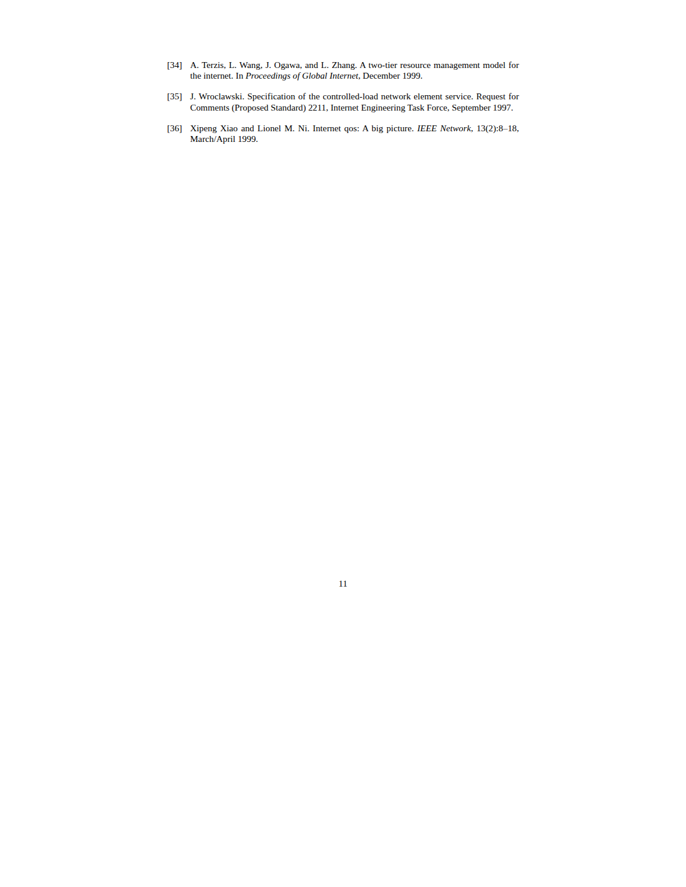[34] A. Terzis, L. Wang, J. Ogawa, and L. Zhang. A two-tier resource management model for the internet. In Proceedings of Global Internet, December 1999.
[35] J. Wroclawski. Specification of the controlled-load network element service. Request for Comments (Proposed Standard) 2211, Internet Engineering Task Force, September 1997.
[36] Xipeng Xiao and Lionel M. Ni. Internet qos: A big picture. IEEE Network, 13(2):8–18, March/April 1999.
11